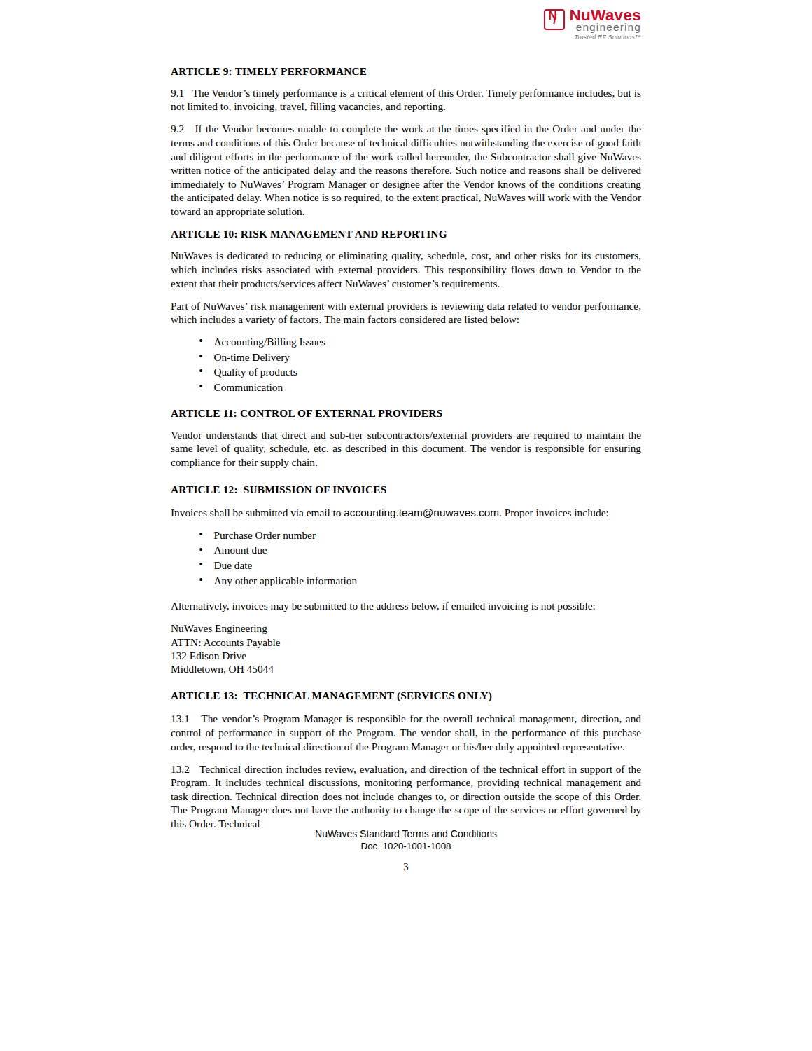NuWaves engineering
Trusted RF Solutions™
Article 9: Timely Performance
9.1 The Vendor’s timely performance is a critical element of this Order. Timely performance includes, but is not limited to, invoicing, travel, filling vacancies, and reporting.
9.2 If the Vendor becomes unable to complete the work at the times specified in the Order and under the terms and conditions of this Order because of technical difficulties notwithstanding the exercise of good faith and diligent efforts in the performance of the work called hereunder, the Subcontractor shall give NuWaves written notice of the anticipated delay and the reasons therefore. Such notice and reasons shall be delivered immediately to NuWaves’ Program Manager or designee after the Vendor knows of the conditions creating the anticipated delay. When notice is so required, to the extent practical, NuWaves will work with the Vendor toward an appropriate solution.
Article 10: Risk Management and Reporting
NuWaves is dedicated to reducing or eliminating quality, schedule, cost, and other risks for its customers, which includes risks associated with external providers. This responsibility flows down to Vendor to the extent that their products/services affect NuWaves’ customer’s requirements.
Part of NuWaves’ risk management with external providers is reviewing data related to vendor performance, which includes a variety of factors. The main factors considered are listed below:
Accounting/Billing Issues
On-time Delivery
Quality of products
Communication
Article 11: Control of External Providers
Vendor understands that direct and sub-tier subcontractors/external providers are required to maintain the same level of quality, schedule, etc. as described in this document. The vendor is responsible for ensuring compliance for their supply chain.
Article 12: Submission of Invoices
Invoices shall be submitted via email to accounting.team@nuwaves.com. Proper invoices include:
Purchase Order number
Amount due
Due date
Any other applicable information
Alternatively, invoices may be submitted to the address below, if emailed invoicing is not possible:
NuWaves Engineering
ATTN: Accounts Payable
132 Edison Drive
Middletown, OH 45044
Article 13: Technical Management (Services Only)
13.1 The vendor’s Program Manager is responsible for the overall technical management, direction, and control of performance in support of the Program. The vendor shall, in the performance of this purchase order, respond to the technical direction of the Program Manager or his/her duly appointed representative.
13.2 Technical direction includes review, evaluation, and direction of the technical effort in support of the Program. It includes technical discussions, monitoring performance, providing technical management and task direction. Technical direction does not include changes to, or direction outside the scope of this Order. The Program Manager does not have the authority to change the scope of the services or effort governed by this Order. Technical
NuWaves Standard Terms and Conditions
Doc. 1020-1001-1008
3